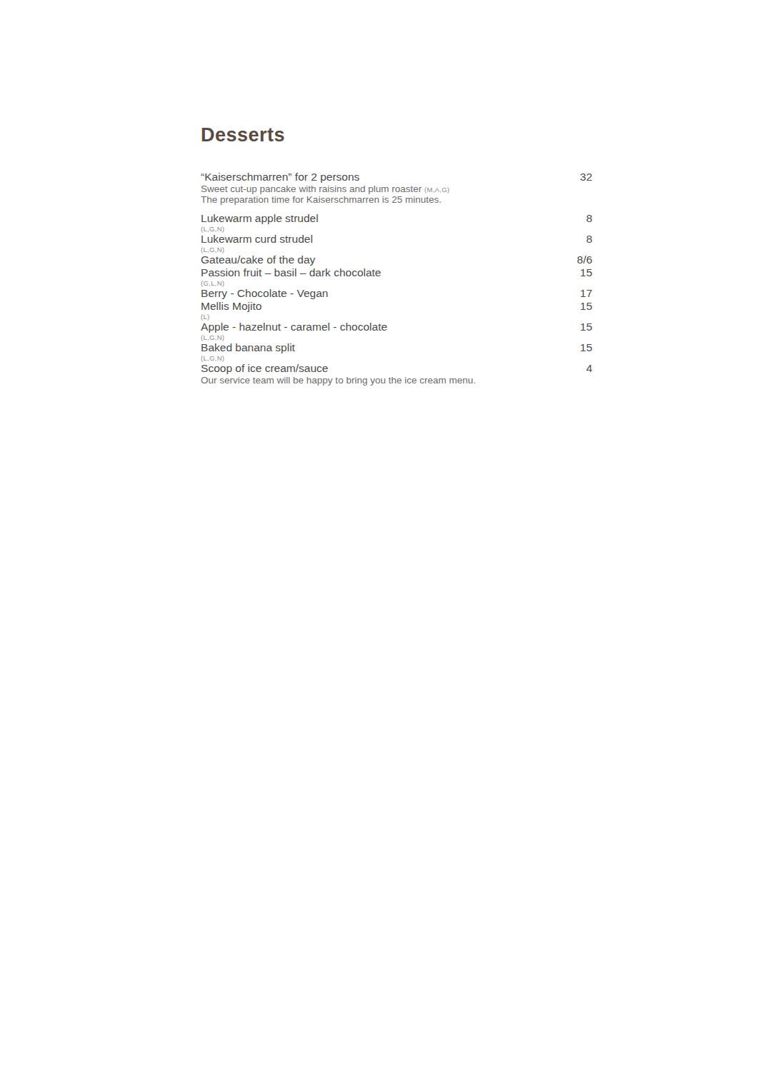Desserts
| “Kaiserschmarren” for 2 persons | 32 |
| Sweet cut-up pancake with raisins and plum roaster (M,A,G) | |
| The preparation time for Kaiserschmarren is 25 minutes. | |
| Lukewarm apple strudel | 8 |
| (L,G,N) | |
| Lukewarm curd strudel | 8 |
| (L,G,N) | |
| Gateau/cake of the day | 8/6 |
| Passion fruit – basil – dark chocolate | 15 |
| (G,L,N) | |
| Berry - Chocolate - Vegan | 17 |
| Mellis Mojito | 15 |
| (L) | |
| Apple - hazelnut - caramel - chocolate | 15 |
| (L,G,N) | |
| Baked banana split | 15 |
| (L,G,N) | |
| Scoop of ice cream/sauce | 4 |
| Our service team will be happy to bring you the ice cream menu. | |